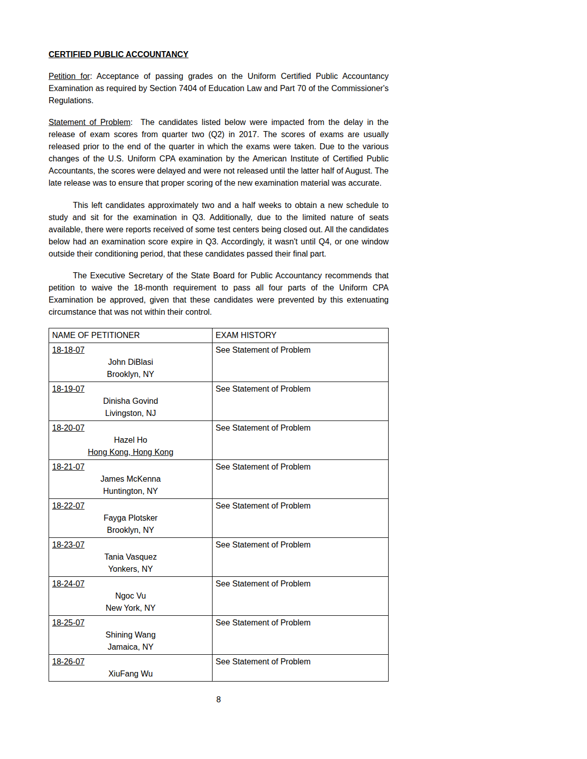CERTIFIED PUBLIC ACCOUNTANCY
Petition for: Acceptance of passing grades on the Uniform Certified Public Accountancy Examination as required by Section 7404 of Education Law and Part 70 of the Commissioner's Regulations.
Statement of Problem: The candidates listed below were impacted from the delay in the release of exam scores from quarter two (Q2) in 2017. The scores of exams are usually released prior to the end of the quarter in which the exams were taken. Due to the various changes of the U.S. Uniform CPA examination by the American Institute of Certified Public Accountants, the scores were delayed and were not released until the latter half of August. The late release was to ensure that proper scoring of the new examination material was accurate.
This left candidates approximately two and a half weeks to obtain a new schedule to study and sit for the examination in Q3. Additionally, due to the limited nature of seats available, there were reports received of some test centers being closed out. All the candidates below had an examination score expire in Q3. Accordingly, it wasn't until Q4, or one window outside their conditioning period, that these candidates passed their final part.
The Executive Secretary of the State Board for Public Accountancy recommends that petition to waive the 18-month requirement to pass all four parts of the Uniform CPA Examination be approved, given that these candidates were prevented by this extenuating circumstance that was not within their control.
| NAME OF PETITIONER | EXAM HISTORY |
| --- | --- |
| 18-18-07 John DiBlasi Brooklyn, NY | See Statement of Problem |
| 18-19-07 Dinisha Govind Livingston, NJ | See Statement of Problem |
| 18-20-07 Hazel Ho Hong Kong, Hong Kong | See Statement of Problem |
| 18-21-07 James McKenna Huntington, NY | See Statement of Problem |
| 18-22-07 Fayga Plotsker Brooklyn, NY | See Statement of Problem |
| 18-23-07 Tania Vasquez Yonkers, NY | See Statement of Problem |
| 18-24-07 Ngoc Vu New York, NY | See Statement of Problem |
| 18-25-07 Shining Wang Jamaica, NY | See Statement of Problem |
| 18-26-07 XiuFang Wu | See Statement of Problem |
8